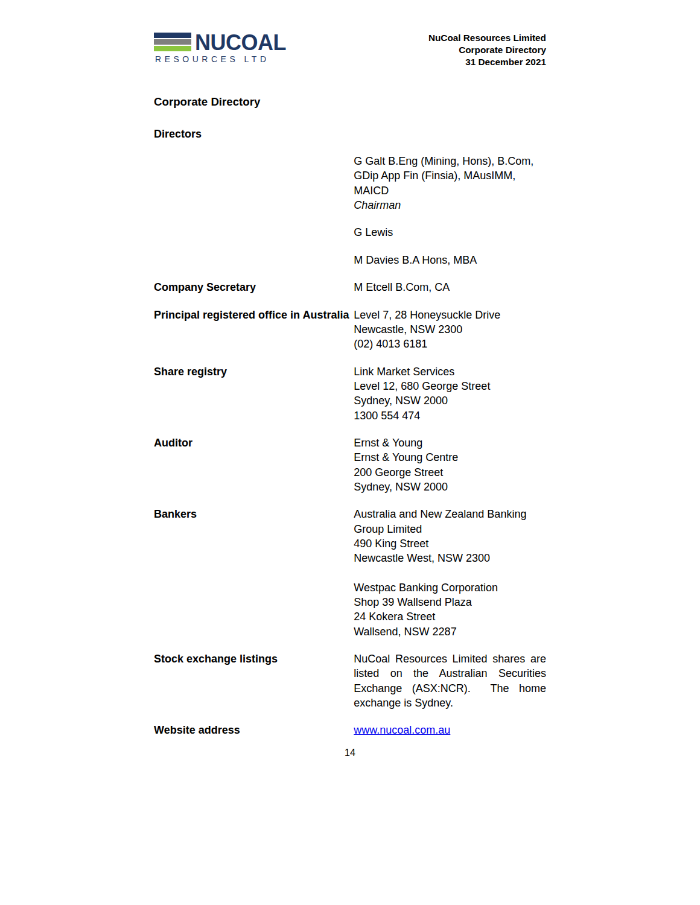NU COAL
RESOURCES LTD
NuCoal Resources Limited
Corporate Directory
31 December 2021
Corporate Directory
| Directors | |
| | G Galt B.Eng (Mining, Hons), B.Com, GDip App Fin (Finsia), MAusIMM, MAICD Chairman |
| | G Lewis |
| | M Davies B.A Hons, MBA |
| Company Secretary | M Etcell B.Com, CA |
| Principal registered office in Australia | Level 7, 28 Honeysuckle Drive Newcastle, NSW 2300 (02) 4013 6181 |
| Share registry | Link Market Services Level 12, 680 George Street Sydney, NSW 2000 1300 554 474 |
| Auditor | Ernst & Young Ernst & Young Centre 200 George Street Sydney, NSW 2000 |
| Bankers | Australia and New Zealand Banking Group Limited 490 King Street Newcastle West, NSW 2300 Westpac Banking Corporation Shop 39 Wallsend Plaza 24 Kokera Street Wallsend, NSW 2287 |
| Stock exchange listings | NuCoal Resources Limited shares are listed on the Australian Securities Exchange (ASX:NCR). The home exchange is Sydney. |
| Website address | www.nucoal.com.au |
14